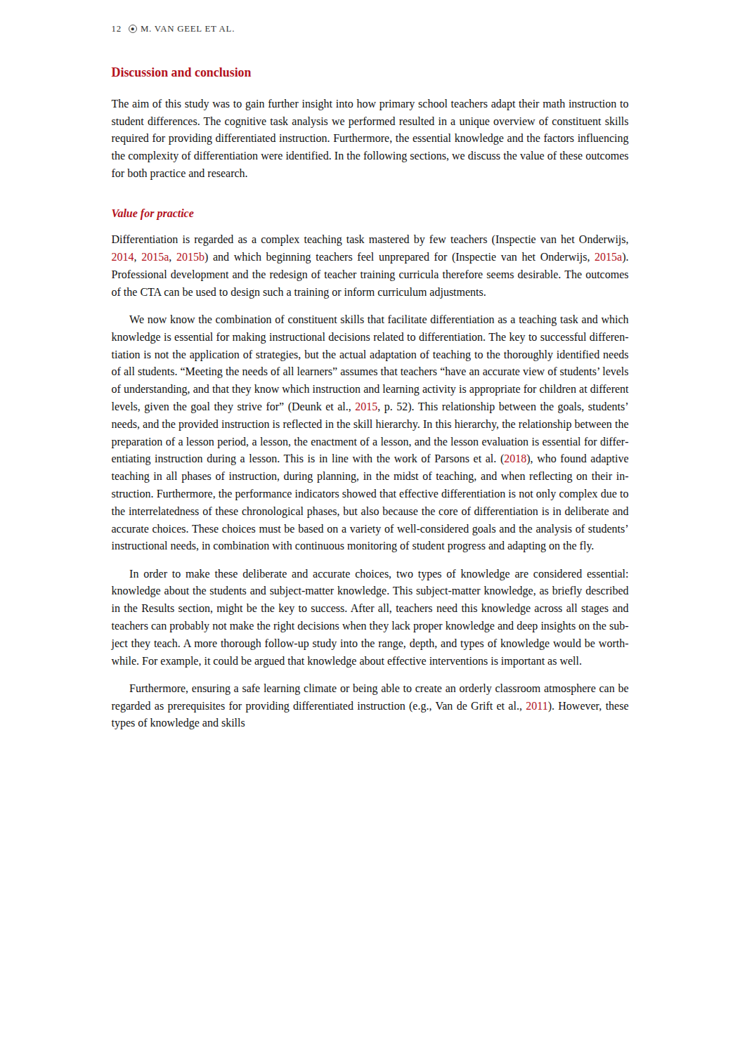12●M. VAN GEEL ET AL.
Discussion and conclusion
The aim of this study was to gain further insight into how primary school teachers adapt their math instruction to student differences. The cognitive task analysis we performed resulted in a unique overview of constituent skills required for providing differentiated instruction. Furthermore, the essential knowledge and the factors influencing the complexity of differentiation were identified. In the following sections, we discuss the value of these outcomes for both practice and research.
Value for practice
Differentiation is regarded as a complex teaching task mastered by few teachers (Inspectie van het Onderwijs, 2014, 2015a, 2015b) and which beginning teachers feel unprepared for (Inspectie van het Onderwijs, 2015a). Professional development and the redesign of teacher training curricula therefore seems desirable. The outcomes of the CTA can be used to design such a training or inform curriculum adjustments.
We now know the combination of constituent skills that facilitate differentiation as a teaching task and which knowledge is essential for making instructional decisions related to differentiation. The key to successful differentiation is not the application of strategies, but the actual adaptation of teaching to the thoroughly identified needs of all students. “Meeting the needs of all learners” assumes that teachers “have an accurate view of students’ levels of understanding, and that they know which instruction and learning activity is appropriate for children at different levels, given the goal they strive for” (Deunk et al., 2015, p. 52). This relationship between the goals, students’ needs, and the provided instruction is reflected in the skill hierarchy. In this hierarchy, the relationship between the preparation of a lesson period, a lesson, the enactment of a lesson, and the lesson evaluation is essential for differentiating instruction during a lesson. This is in line with the work of Parsons et al. (2018), who found adaptive teaching in all phases of instruction, during planning, in the midst of teaching, and when reflecting on their instruction. Furthermore, the performance indicators showed that effective differentiation is not only complex due to the interrelatedness of these chronological phases, but also because the core of differentiation is in deliberate and accurate choices. These choices must be based on a variety of well-considered goals and the analysis of students’ instructional needs, in combination with continuous monitoring of student progress and adapting on the fly.
In order to make these deliberate and accurate choices, two types of knowledge are considered essential: knowledge about the students and subject-matter knowledge. This subject-matter knowledge, as briefly described in the Results section, might be the key to success. After all, teachers need this knowledge across all stages and teachers can probably not make the right decisions when they lack proper knowledge and deep insights on the subject they teach. A more thorough follow-up study into the range, depth, and types of knowledge would be worthwhile. For example, it could be argued that knowledge about effective interventions is important as well.
Furthermore, ensuring a safe learning climate or being able to create an orderly classroom atmosphere can be regarded as prerequisites for providing differentiated instruction (e.g., Van de Grift et al., 2011). However, these types of knowledge and skills